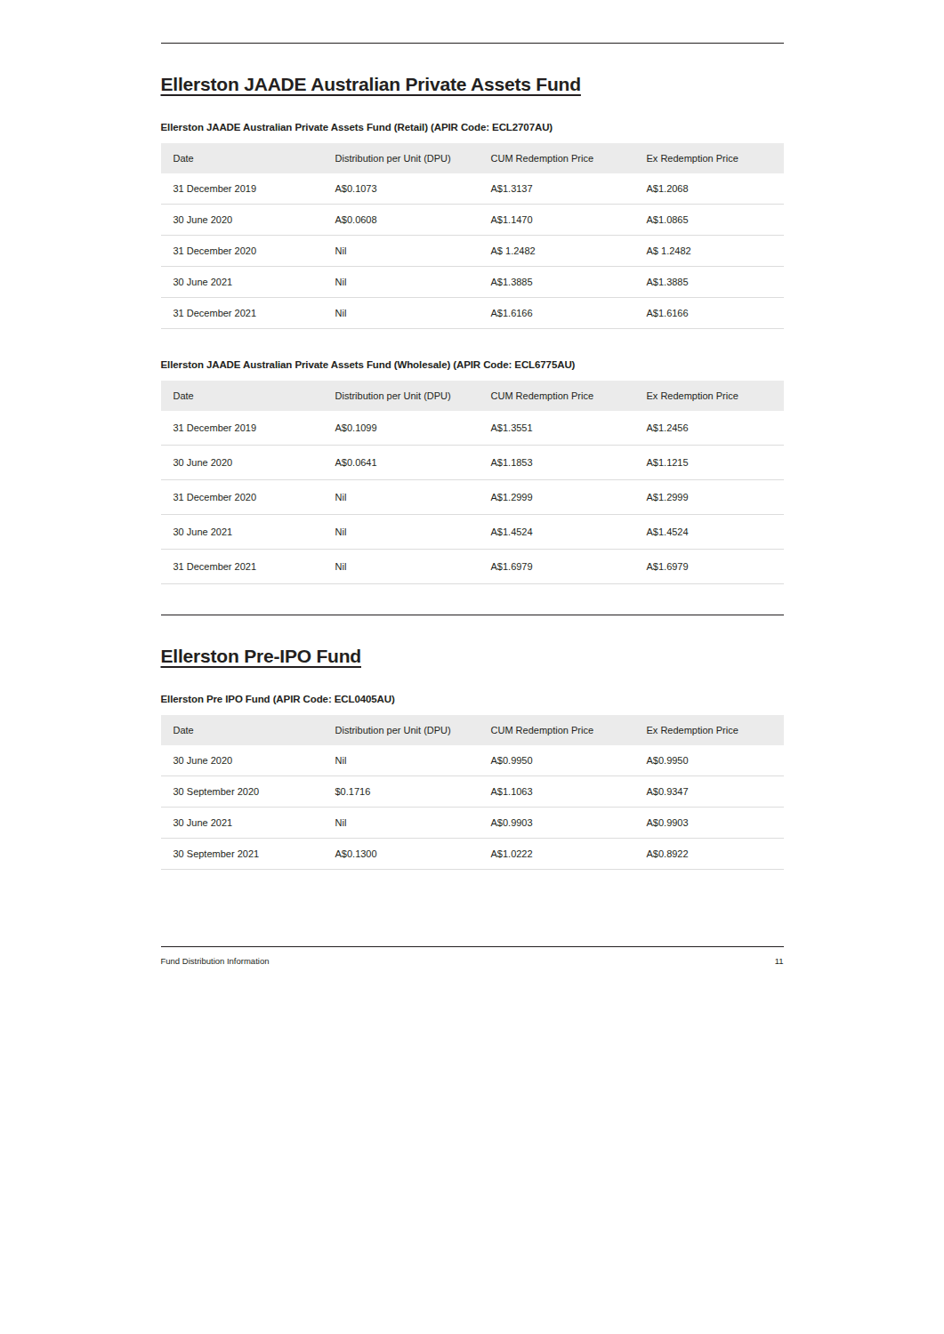Ellerston JAADE Australian Private Assets Fund
Ellerston JAADE Australian Private Assets Fund (Retail) (APIR Code: ECL2707AU)
| Date | Distribution per Unit (DPU) | CUM Redemption Price | Ex Redemption Price |
| --- | --- | --- | --- |
| 31 December 2019 | A$0.1073 | A$1.3137 | A$1.2068 |
| 30 June 2020 | A$0.0608 | A$1.1470 | A$1.0865 |
| 31 December 2020 | Nil | A$ 1.2482 | A$ 1.2482 |
| 30 June 2021 | Nil | A$1.3885 | A$1.3885 |
| 31 December 2021 | Nil | A$1.6166 | A$1.6166 |
Ellerston JAADE Australian Private Assets Fund (Wholesale) (APIR Code: ECL6775AU)
| Date | Distribution per Unit (DPU) | CUM Redemption Price | Ex Redemption Price |
| --- | --- | --- | --- |
| 31 December 2019 | A$0.1099 | A$1.3551 | A$1.2456 |
| 30 June 2020 | A$0.0641 | A$1.1853 | A$1.1215 |
| 31 December 2020 | Nil | A$1.2999 | A$1.2999 |
| 30 June 2021 | Nil | A$1.4524 | A$1.4524 |
| 31 December 2021 | Nil | A$1.6979 | A$1.6979 |
Ellerston Pre-IPO Fund
Ellerston Pre IPO Fund (APIR Code: ECL0405AU)
| Date | Distribution per Unit (DPU) | CUM Redemption Price | Ex Redemption Price |
| --- | --- | --- | --- |
| 30 June 2020 | Nil | A$0.9950 | A$0.9950 |
| 30 September 2020 | $0.1716 | A$1.1063 | A$0.9347 |
| 30 June 2021 | Nil | A$0.9903 | A$0.9903 |
| 30 September 2021 | A$0.1300 | A$1.0222 | A$0.8922 |
Fund Distribution Information 11